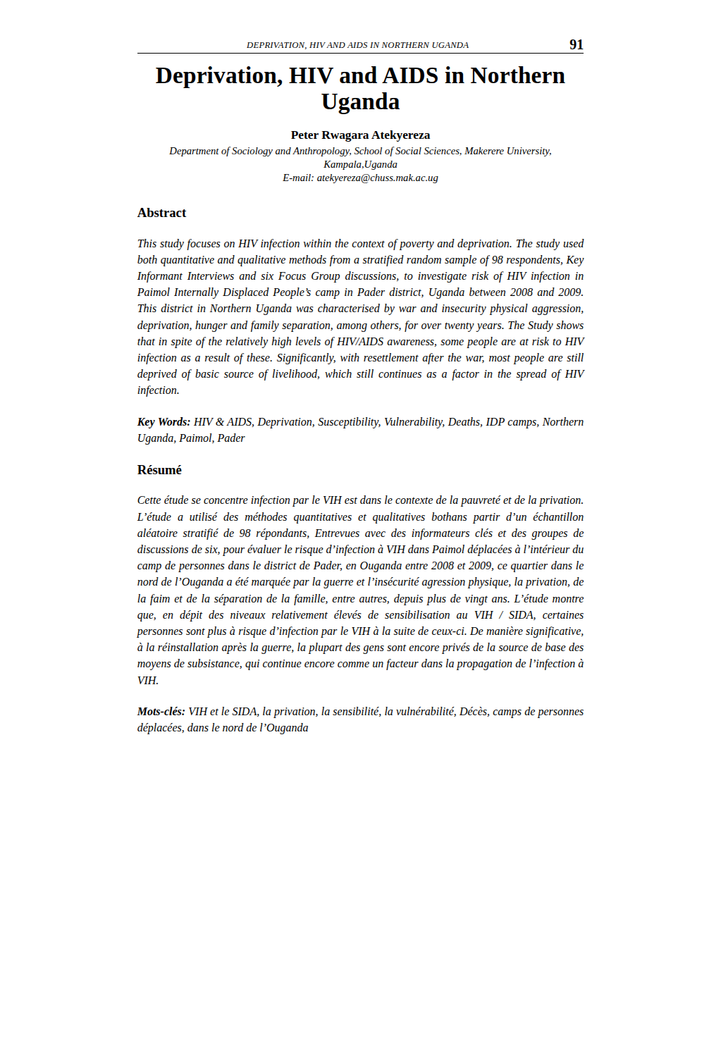Deprivation, HIV and AIDS in Northern Uganda
91
Deprivation, HIV and AIDS in Northern Uganda
Peter Rwagara Atekyereza
Department of Sociology and Anthropology, School of Social Sciences, Makerere University,
Kampala,Uganda
E-mail: atekyereza@chuss.mak.ac.ug
Abstract
This study focuses on HIV infection within the context of poverty and deprivation. The study used both quantitative and qualitative methods from a stratified random sample of 98 respondents, Key Informant Interviews and six Focus Group discussions, to investigate risk of HIV infection in Paimol Internally Displaced People’s camp in Pader district, Uganda between 2008 and 2009. This district in Northern Uganda was characterised by war and insecurity physical aggression, deprivation, hunger and family separation, among others, for over twenty years. The Study shows that in spite of the relatively high levels of HIV/AIDS awareness, some people are at risk to HIV infection as a result of these. Significantly, with resettlement after the war, most people are still deprived of basic source of livelihood, which still continues as a factor in the spread of HIV infection.
Key Words: HIV & AIDS, Deprivation, Susceptibility, Vulnerability, Deaths, IDP camps, Northern Uganda, Paimol, Pader
Résumé
Cette étude se concentre infection par le VIH est dans le contexte de la pauvreté et de la privation. L’étude a utilisé des méthodes quantitatives et qualitatives bothans partir d’un échantillon aléatoire stratifié de 98 répondants, Entrevues avec des informateurs clés et des groupes de discussions de six, pour évaluer le risque d’infection à VIH dans Paimol déplacées à l’intérieur du camp de personnes dans le district de Pader, en Ouganda entre 2008 et 2009, ce quartier dans le nord de l’Ouganda a été marquée par la guerre et l’insécurité agression physique, la privation, de la faim et de la séparation de la famille, entre autres, depuis plus de vingt ans. L’étude montre que, en dépit des niveaux relativement élevés de sensibilisation au VIH / SIDA, certaines personnes sont plus à risque d’infection par le VIH à la suite de ceux-ci. De manière significative, à la réinstallation après la guerre, la plupart des gens sont encore privés de la source de base des moyens de subsistance, qui continue encore comme un facteur dans la propagation de l’infection à VIH.
Mots-clés: VIH et le SIDA, la privation, la sensibilité, la vulnérabilité, Décès, camps de personnes déplacées, dans le nord de l’Ouganda